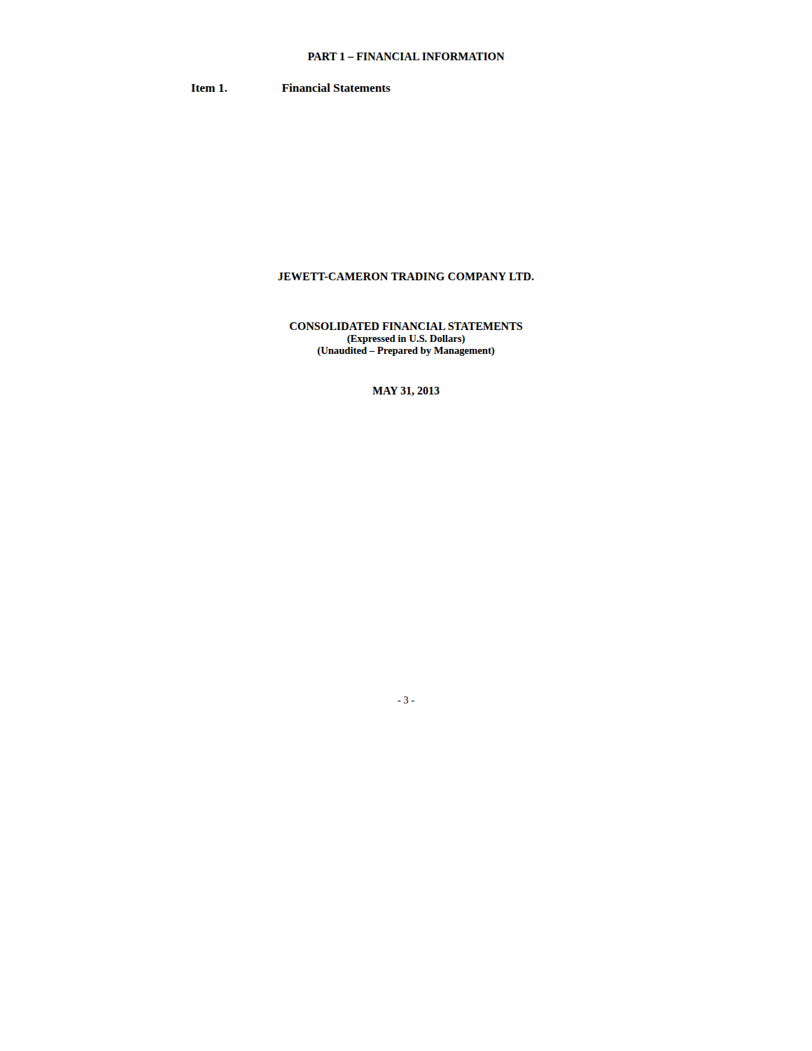PART 1 – FINANCIAL INFORMATION
Item 1. Financial Statements
JEWETT-CAMERON TRADING COMPANY LTD.
CONSOLIDATED FINANCIAL STATEMENTS
(Expressed in U.S. Dollars)
(Unaudited – Prepared by Management)
MAY 31, 2013
- 3 -